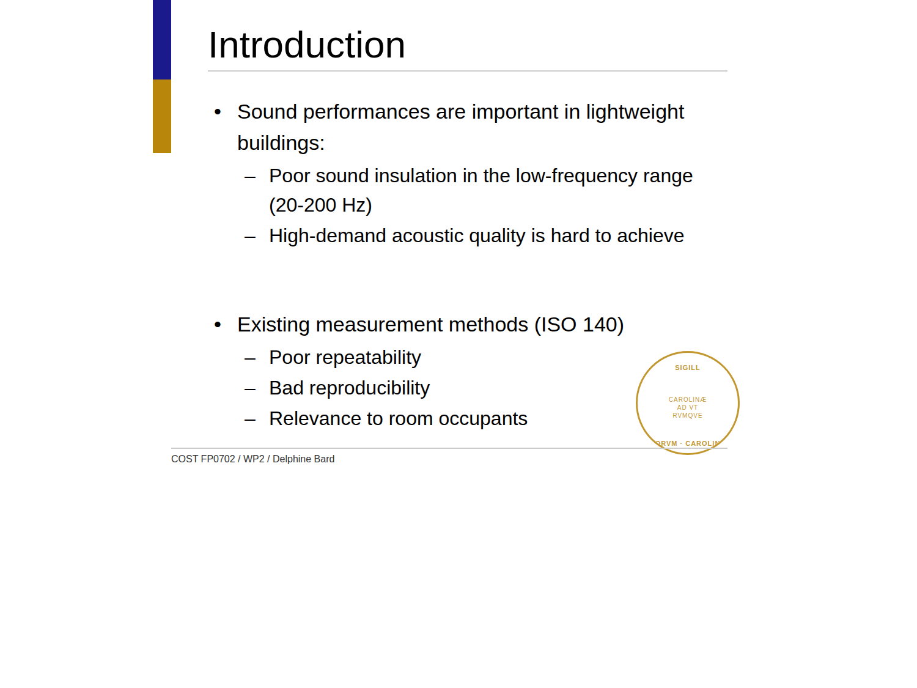Introduction
Sound performances are important in lightweight buildings:
Poor sound insulation in the low-frequency range (20-200 Hz)
High-demand acoustic quality is hard to achieve
Existing measurement methods (ISO 140)
Poor repeatability
Bad reproducibility
Relevance to room occupants
SIGILL
CAROLINÆ
AD VT
RVMQVE
ORVM · CAROLIN
COST FP0702 / WP2 / Delphine Bard